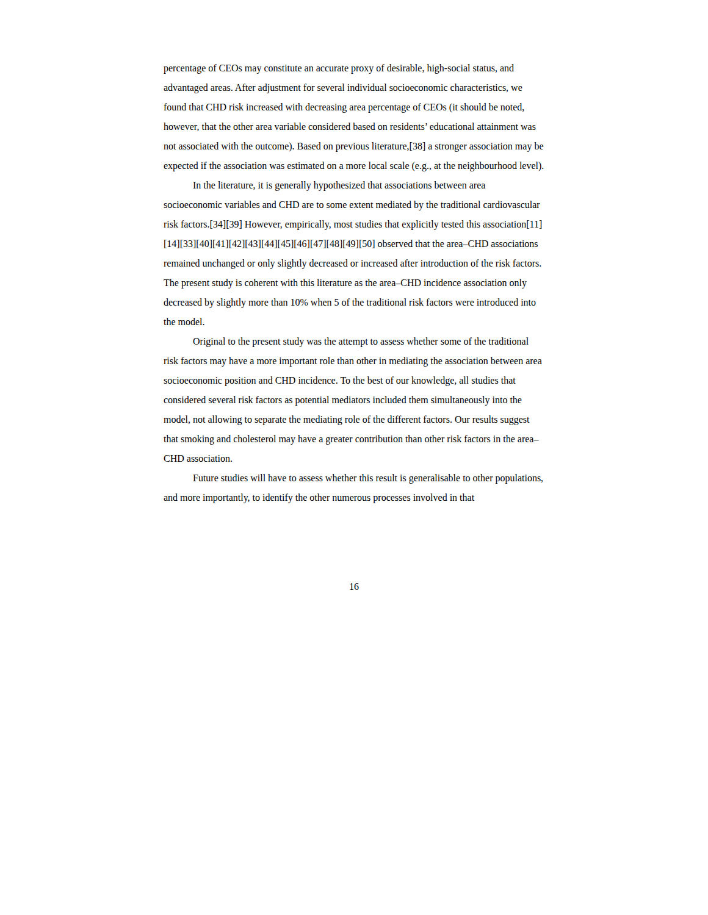percentage of CEOs may constitute an accurate proxy of desirable, high-social status, and advantaged areas. After adjustment for several individual socioeconomic characteristics, we found that CHD risk increased with decreasing area percentage of CEOs (it should be noted, however, that the other area variable considered based on residents’ educational attainment was not associated with the outcome). Based on previous literature,[38] a stronger association may be expected if the association was estimated on a more local scale (e.g., at the neighbourhood level).
In the literature, it is generally hypothesized that associations between area socioeconomic variables and CHD are to some extent mediated by the traditional cardiovascular risk factors.[34][39] However, empirically, most studies that explicitly tested this association[11][14][33][40][41][42][43][44][45][46][47][48][49][50] observed that the area–CHD associations remained unchanged or only slightly decreased or increased after introduction of the risk factors. The present study is coherent with this literature as the area–CHD incidence association only decreased by slightly more than 10% when 5 of the traditional risk factors were introduced into the model.
Original to the present study was the attempt to assess whether some of the traditional risk factors may have a more important role than other in mediating the association between area socioeconomic position and CHD incidence. To the best of our knowledge, all studies that considered several risk factors as potential mediators included them simultaneously into the model, not allowing to separate the mediating role of the different factors. Our results suggest that smoking and cholesterol may have a greater contribution than other risk factors in the area–CHD association.
Future studies will have to assess whether this result is generalisable to other populations, and more importantly, to identify the other numerous processes involved in that
16